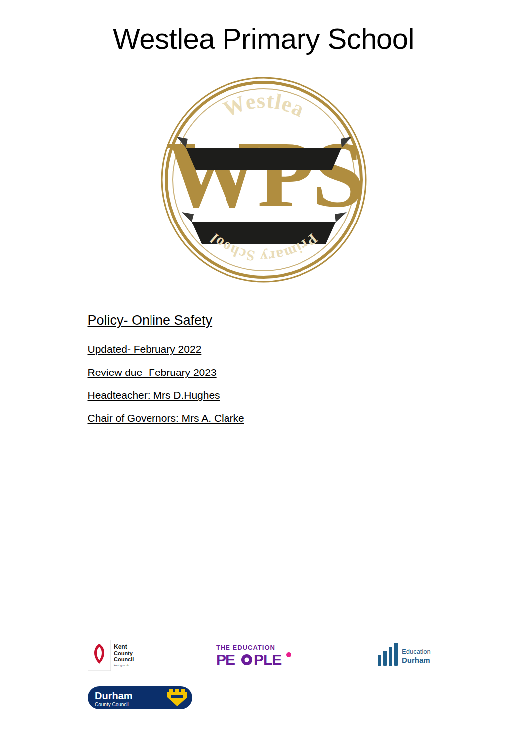Westlea Primary School
Westlea Primary School crest A circular gold badge with dark banners reading Westlea at the top and Primary School at the bottom, with the letters W P S in the centre. WPS Westlea Primary School
Policy- Online Safety
Updated- February 2022
Review due- February 2023
Headteacher: Mrs D.Hughes
Chair of Governors: Mrs A. Clarke
Kent County Council kent.gov.uk THE EDUCATION PE PLE Education Durham Durham County Council